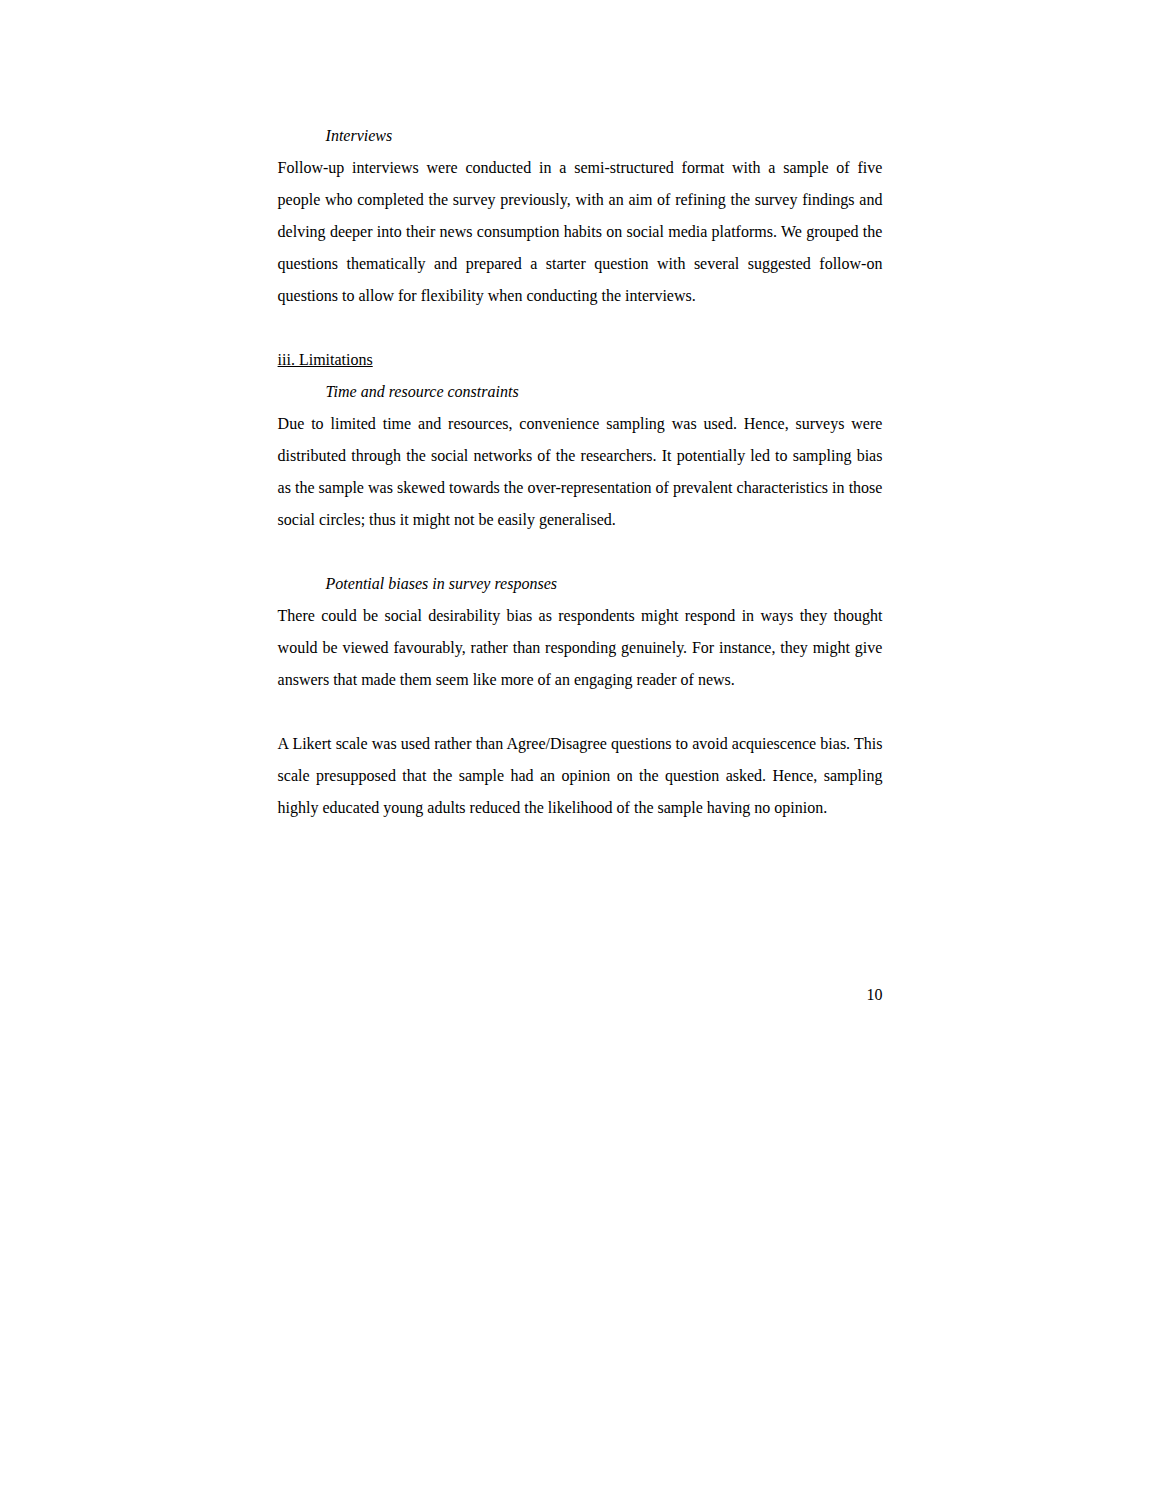Interviews
Follow-up interviews were conducted in a semi-structured format with a sample of five people who completed the survey previously, with an aim of refining the survey findings and delving deeper into their news consumption habits on social media platforms. We grouped the questions thematically and prepared a starter question with several suggested follow-on questions to allow for flexibility when conducting the interviews.
iii. Limitations
Time and resource constraints
Due to limited time and resources, convenience sampling was used. Hence, surveys were distributed through the social networks of the researchers. It potentially led to sampling bias as the sample was skewed towards the over-representation of prevalent characteristics in those social circles; thus it might not be easily generalised.
Potential biases in survey responses
There could be social desirability bias as respondents might respond in ways they thought would be viewed favourably, rather than responding genuinely. For instance, they might give answers that made them seem like more of an engaging reader of news.
A Likert scale was used rather than Agree/Disagree questions to avoid acquiescence bias. This scale presupposed that the sample had an opinion on the question asked. Hence, sampling highly educated young adults reduced the likelihood of the sample having no opinion.
10